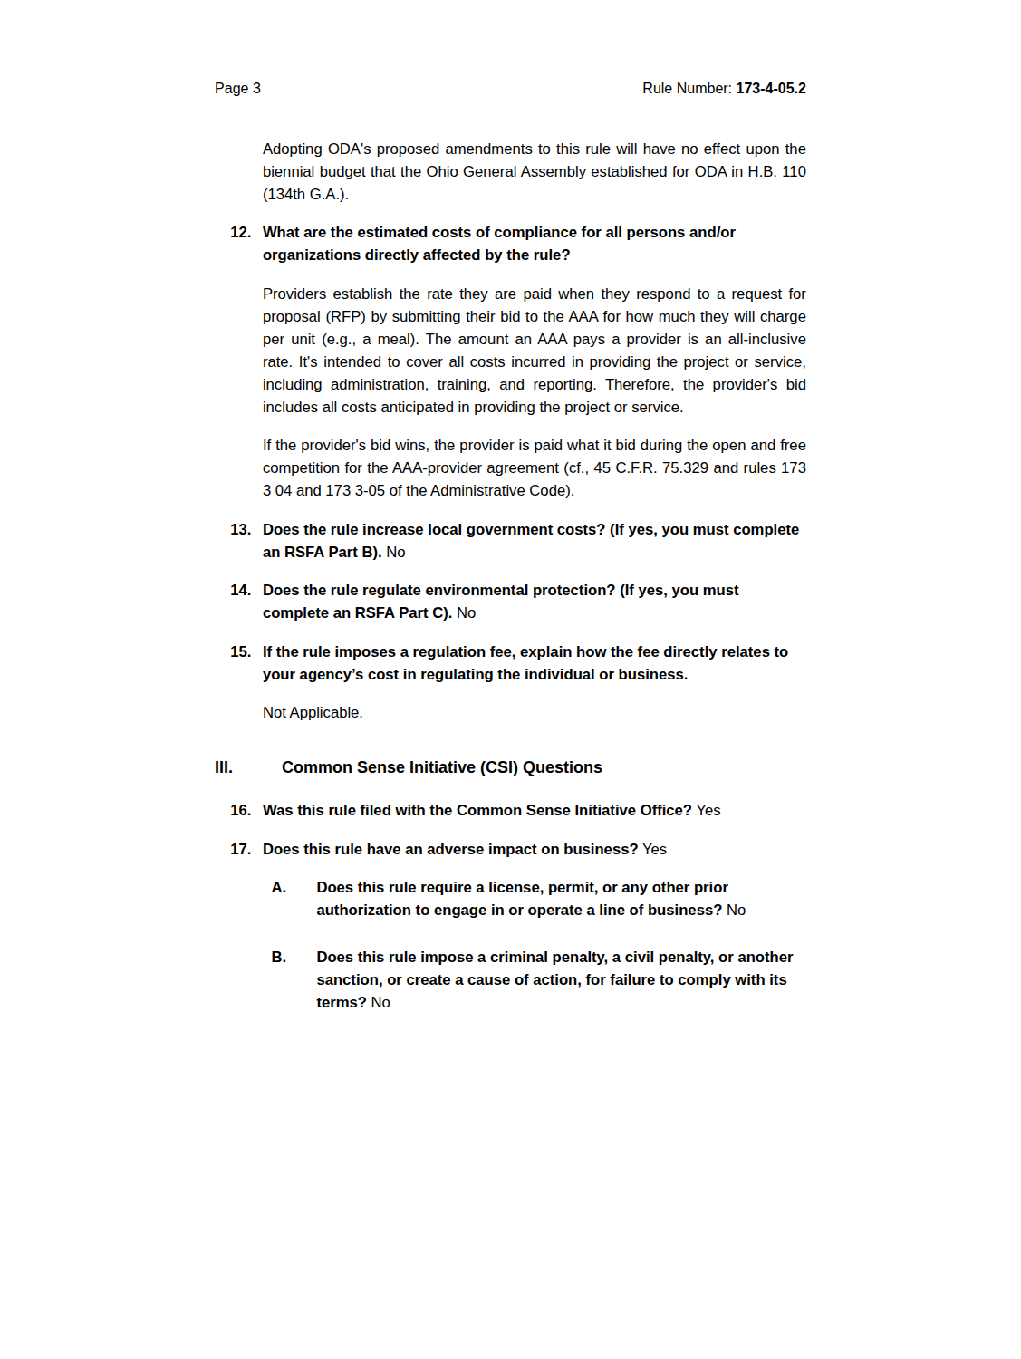Page 3
Rule Number: 173-4-05.2
Adopting ODA's proposed amendments to this rule will have no effect upon the biennial budget that the Ohio General Assembly established for ODA in H.B. 110 (134th G.A.).
12. What are the estimated costs of compliance for all persons and/or organizations directly affected by the rule?
Providers establish the rate they are paid when they respond to a request for proposal (RFP) by submitting their bid to the AAA for how much they will charge per unit (e.g., a meal). The amount an AAA pays a provider is an all-inclusive rate. It's intended to cover all costs incurred in providing the project or service, including administration, training, and reporting. Therefore, the provider's bid includes all costs anticipated in providing the project or service.
If the provider's bid wins, the provider is paid what it bid during the open and free competition for the AAA-provider agreement (cf., 45 C.F.R. 75.329 and rules 173 3 04 and 173 3-05 of the Administrative Code).
13. Does the rule increase local government costs? (If yes, you must complete an RSFA Part B). No
14. Does the rule regulate environmental protection? (If yes, you must complete an RSFA Part C). No
15. If the rule imposes a regulation fee, explain how the fee directly relates to your agency’s cost in regulating the individual or business.
Not Applicable.
III. Common Sense Initiative (CSI) Questions
16. Was this rule filed with the Common Sense Initiative Office? Yes
17. Does this rule have an adverse impact on business? Yes
A. Does this rule require a license, permit, or any other prior authorization to engage in or operate a line of business? No
B. Does this rule impose a criminal penalty, a civil penalty, or another sanction, or create a cause of action, for failure to comply with its terms? No